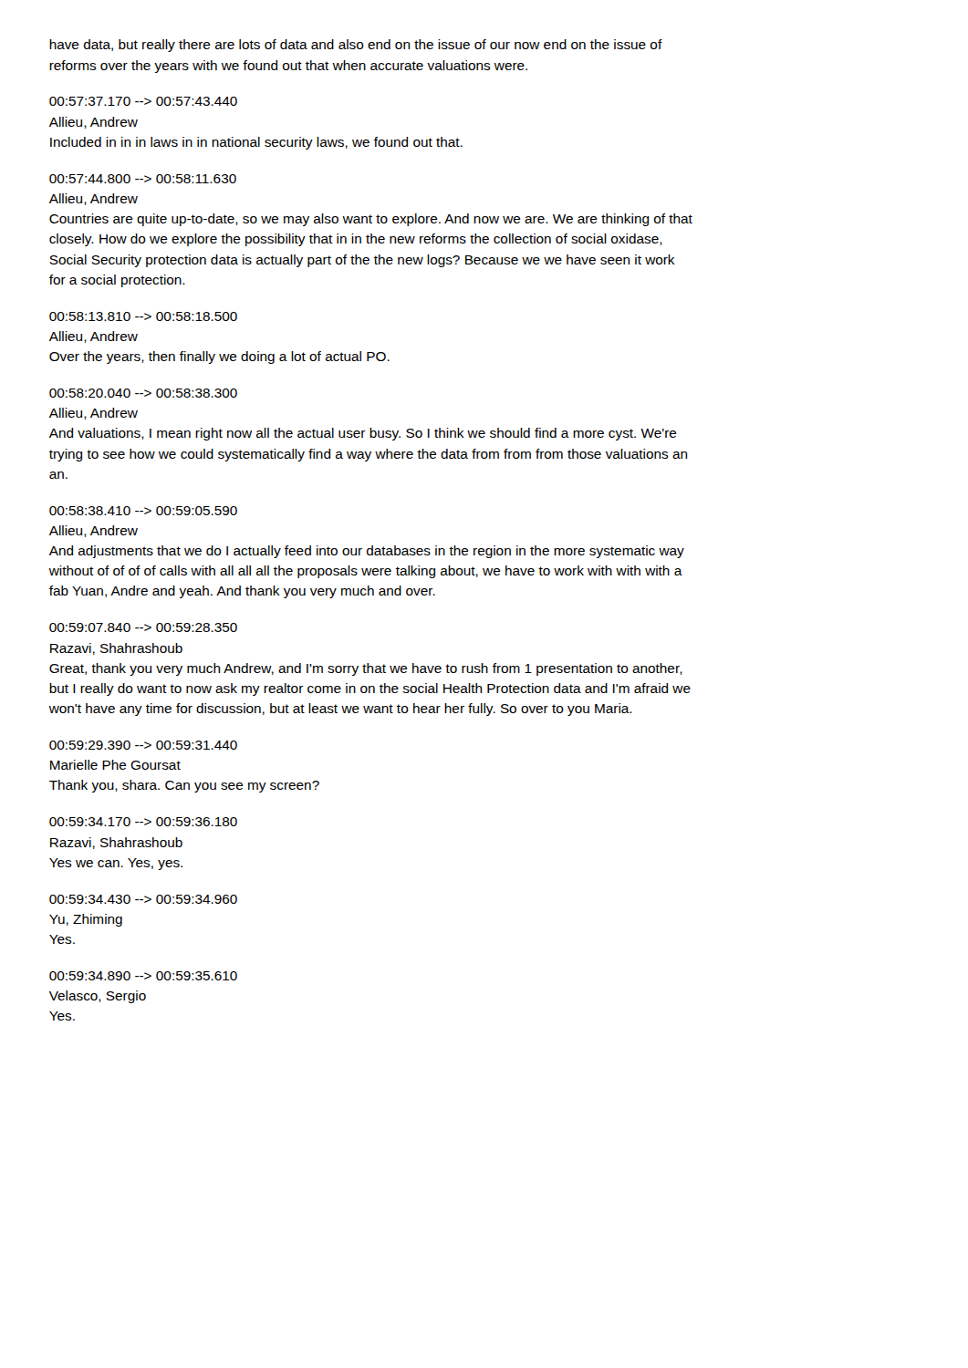have data, but really there are lots of data and also end on the issue of our now end on the issue of reforms over the years with we found out that when accurate valuations were.
00:57:37.170 --> 00:57:43.440 Allieu, Andrew Included in in in laws in in national security laws, we found out that.
00:57:44.800 --> 00:58:11.630 Allieu, Andrew Countries are quite up-to-date, so we may also want to explore. And now we are. We are thinking of that closely. How do we explore the possibility that in in the new reforms the collection of social oxidase, Social Security protection data is actually part of the the new logs? Because we we have seen it work for a social protection.
00:58:13.810 --> 00:58:18.500 Allieu, Andrew Over the years, then finally we doing a lot of actual PO.
00:58:20.040 --> 00:58:38.300 Allieu, Andrew And valuations, I mean right now all the actual user busy. So I think we should find a more cyst. We're trying to see how we could systematically find a way where the data from from from those valuations an an.
00:58:38.410 --> 00:59:05.590 Allieu, Andrew And adjustments that we do I actually feed into our databases in the region in the more systematic way without of of of of calls with all all all the proposals were talking about, we have to work with with with a fab Yuan, Andre and yeah. And thank you very much and over.
00:59:07.840 --> 00:59:28.350 Razavi, Shahrashoub Great, thank you very much Andrew, and I'm sorry that we have to rush from 1 presentation to another, but I really do want to now ask my realtor come in on the social Health Protection data and I'm afraid we won't have any time for discussion, but at least we want to hear her fully. So over to you Maria.
00:59:29.390 --> 00:59:31.440 Marielle Phe Goursat Thank you, shara. Can you see my screen?
00:59:34.170 --> 00:59:36.180 Razavi, Shahrashoub Yes we can. Yes, yes.
00:59:34.430 --> 00:59:34.960 Yu, Zhiming Yes.
00:59:34.890 --> 00:59:35.610 Velasco, Sergio Yes.